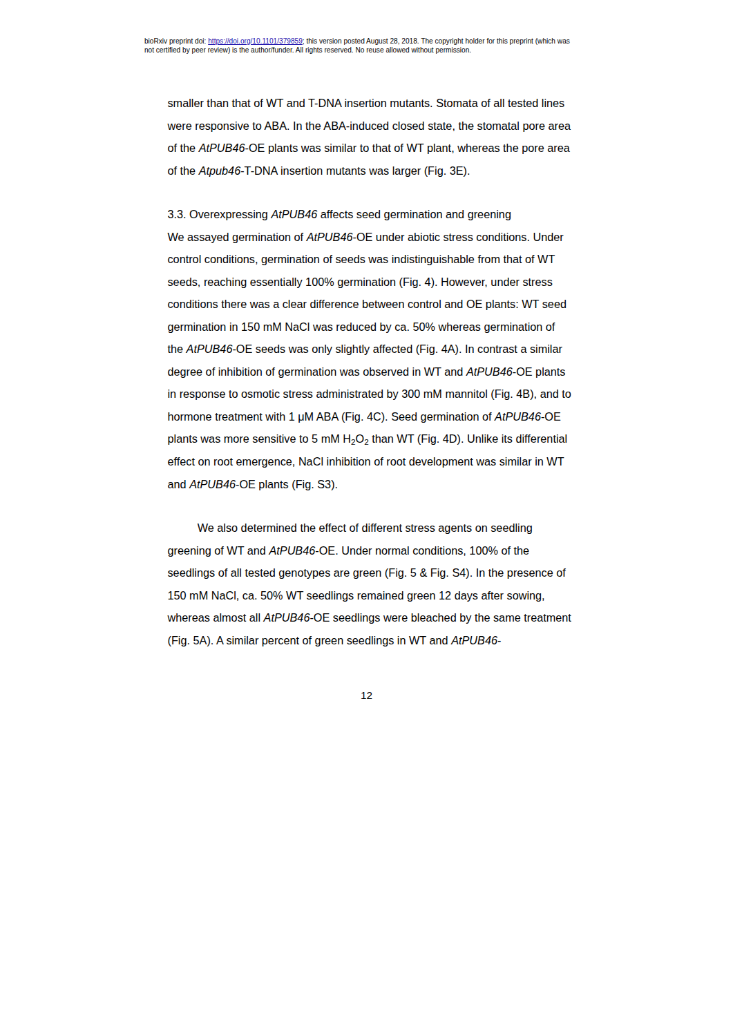bioRxiv preprint doi: https://doi.org/10.1101/379859; this version posted August 28, 2018. The copyright holder for this preprint (which was
not certified by peer review) is the author/funder. All rights reserved. No reuse allowed without permission.
smaller than that of WT and T-DNA insertion mutants. Stomata of all tested lines were responsive to ABA. In the ABA-induced closed state, the stomatal pore area of the AtPUB46-OE plants was similar to that of WT plant, whereas the pore area of the Atpub46-T-DNA insertion mutants was larger (Fig. 3E).
3.3. Overexpressing AtPUB46 affects seed germination and greening
We assayed germination of AtPUB46-OE under abiotic stress conditions. Under control conditions, germination of seeds was indistinguishable from that of WT seeds, reaching essentially 100% germination (Fig. 4). However, under stress conditions there was a clear difference between control and OE plants: WT seed germination in 150 mM NaCl was reduced by ca. 50% whereas germination of the AtPUB46-OE seeds was only slightly affected (Fig. 4A). In contrast a similar degree of inhibition of germination was observed in WT and AtPUB46-OE plants in response to osmotic stress administrated by 300 mM mannitol (Fig. 4B), and to hormone treatment with 1 μM ABA (Fig. 4C). Seed germination of AtPUB46-OE plants was more sensitive to 5 mM H2O2 than WT (Fig. 4D). Unlike its differential effect on root emergence, NaCl inhibition of root development was similar in WT and AtPUB46-OE plants (Fig. S3).
We also determined the effect of different stress agents on seedling greening of WT and AtPUB46-OE. Under normal conditions, 100% of the seedlings of all tested genotypes are green (Fig. 5 & Fig. S4). In the presence of 150 mM NaCl, ca. 50% WT seedlings remained green 12 days after sowing, whereas almost all AtPUB46-OE seedlings were bleached by the same treatment (Fig. 5A). A similar percent of green seedlings in WT and AtPUB46-
12